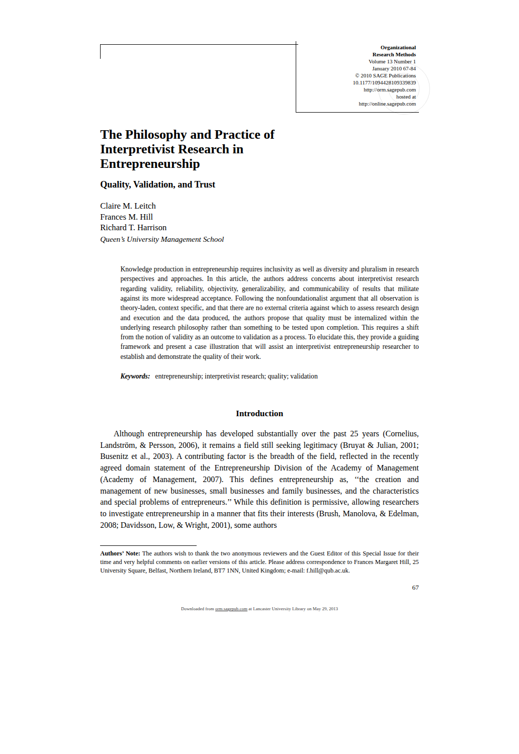Organizational
Research Methods
Volume 13 Number 1
January 2010 67-84
© 2010 SAGE Publications
10.1177/1094428109339839
http://orm.sagepub.com
hosted at
http://online.sagepub.com
The Philosophy and Practice of Interpretivist Research in Entrepreneurship
Quality, Validation, and Trust
Claire M. Leitch
Frances M. Hill
Richard T. Harrison
Queen’s University Management School
Knowledge production in entrepreneurship requires inclusivity as well as diversity and pluralism in research perspectives and approaches. In this article, the authors address concerns about interpretivist research regarding validity, reliability, objectivity, generalizability, and communicability of results that militate against its more widespread acceptance. Following the nonfoundationalist argument that all observation is theory-laden, context specific, and that there are no external criteria against which to assess research design and execution and the data produced, the authors propose that quality must be internalized within the underlying research philosophy rather than something to be tested upon completion. This requires a shift from the notion of validity as an outcome to validation as a process. To elucidate this, they provide a guiding framework and present a case illustration that will assist an interpretivist entrepreneurship researcher to establish and demonstrate the quality of their work.
Keywords: entrepreneurship; interpretivist research; quality; validation
Introduction
Although entrepreneurship has developed substantially over the past 25 years (Cornelius, Landström, & Persson, 2006), it remains a field still seeking legitimacy (Bruyat & Julian, 2001; Busenitz et al., 2003). A contributing factor is the breadth of the field, reflected in the recently agreed domain statement of the Entrepreneurship Division of the Academy of Management (Academy of Management, 2007). This defines entrepreneurship as, ‘‘the creation and management of new businesses, small businesses and family businesses, and the characteristics and special problems of entrepreneurs.’’ While this definition is permissive, allowing researchers to investigate entrepreneurship in a manner that fits their interests (Brush, Manolova, & Edelman, 2008; Davidsson, Low, & Wright, 2001), some authors
Authors’ Note: The authors wish to thank the two anonymous reviewers and the Guest Editor of this Special Issue for their time and very helpful comments on earlier versions of this article. Please address correspondence to Frances Margaret Hill, 25 University Square, Belfast, Northern Ireland, BT7 1NN, United Kingdom; e-mail: f.hill@qub.ac.uk.
67
Downloaded from orm.sagepub.com at Lancaster University Library on May 29, 2013